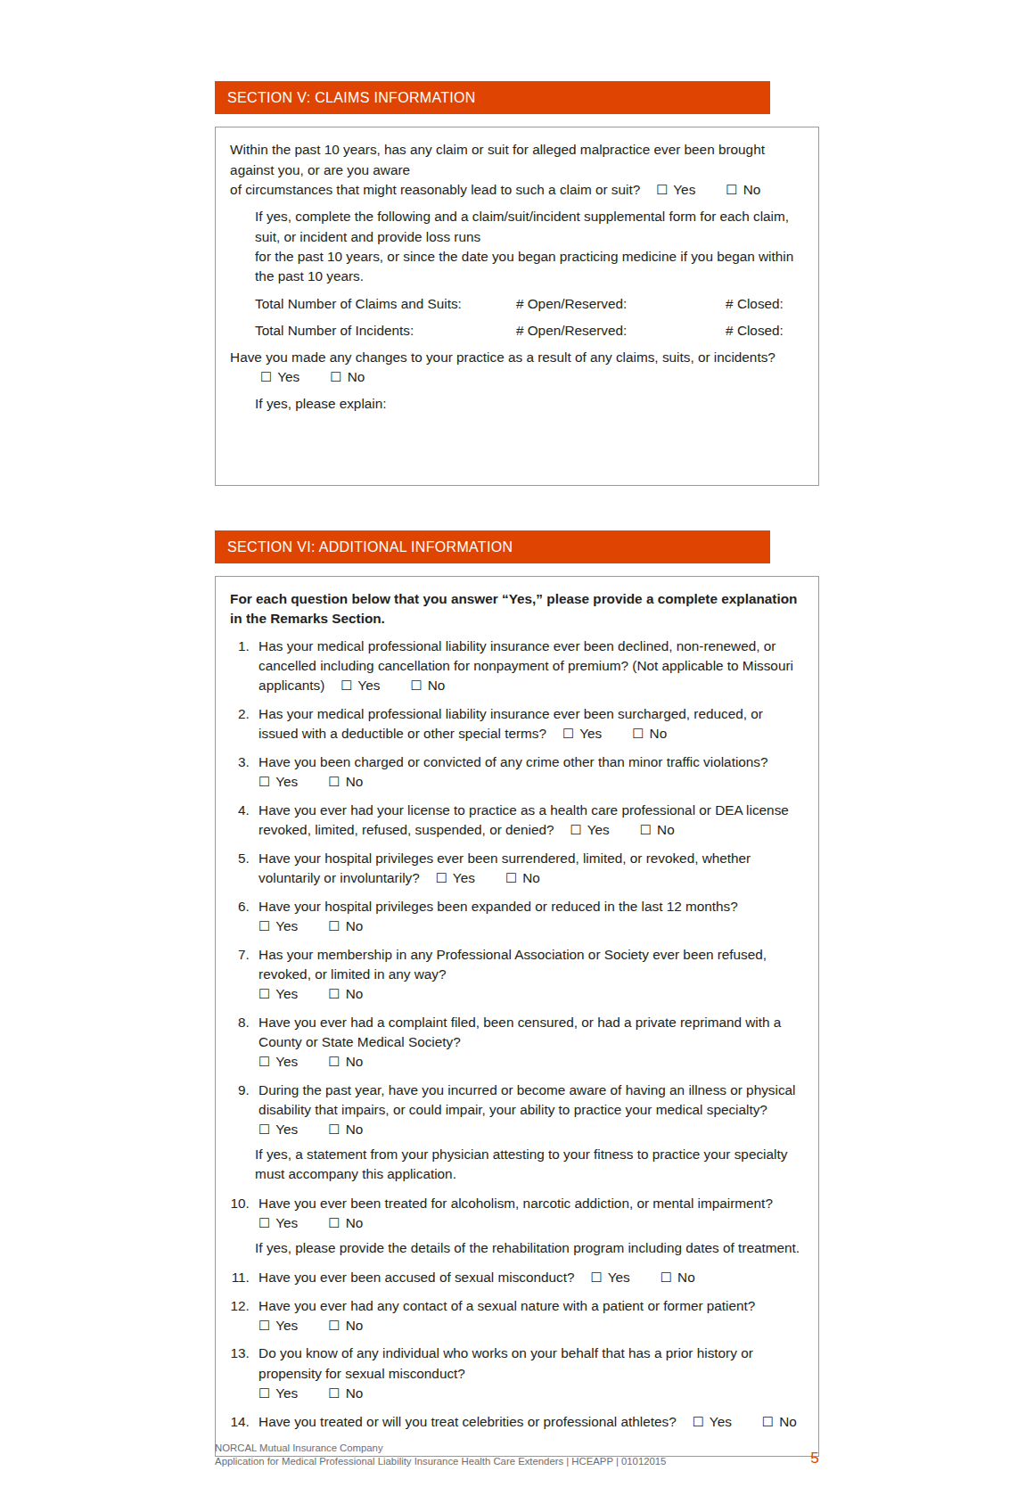SECTION V: CLAIMS INFORMATION
Within the past 10 years, has any claim or suit for alleged malpractice ever been brought against you, or are you aware
of circumstances that might reasonably lead to such a claim or suit? ☐ Yes ☐ No
If yes, complete the following and a claim/suit/incident supplemental form for each claim, suit, or incident and provide loss runs
for the past 10 years, or since the date you began practicing medicine if you began within the past 10 years.
Total Number of Claims and Suits:# Open/Reserved:# Closed:
Total Number of Incidents:# Open/Reserved:# Closed:
Have you made any changes to your practice as a result of any claims, suits, or incidents? ☐ Yes ☐ No
If yes, please explain:
SECTION VI: ADDITIONAL INFORMATION
For each question below that you answer “Yes,” please provide a complete explanation in the Remarks Section.
Has your medical professional liability insurance ever been declined, non-renewed, or cancelled including cancellation for nonpayment of premium? (Not applicable to Missouri applicants) ☐ Yes ☐ No
Has your medical professional liability insurance ever been surcharged, reduced, or issued with a deductible or other special terms? ☐ Yes ☐ No
Have you been charged or convicted of any crime other than minor traffic violations? ☐ Yes ☐ No
Have you ever had your license to practice as a health care professional or DEA license revoked, limited, refused, suspended, or denied? ☐ Yes ☐ No
Have your hospital privileges ever been surrendered, limited, or revoked, whether voluntarily or involuntarily? ☐ Yes ☐ No
Have your hospital privileges been expanded or reduced in the last 12 months? ☐ Yes ☐ No
Has your membership in any Professional Association or Society ever been refused, revoked, or limited in any way?
☐ Yes ☐ No
Have you ever had a complaint filed, been censured, or had a private reprimand with a County or State Medical Society?
☐ Yes ☐ No
During the past year, have you incurred or become aware of having an illness or physical disability that impairs, or could impair, your ability to practice your medical specialty? ☐ Yes ☐ No
If yes, a statement from your physician attesting to your fitness to practice your specialty must accompany this application.
Have you ever been treated for alcoholism, narcotic addiction, or mental impairment? ☐ Yes ☐ No
If yes, please provide the details of the rehabilitation program including dates of treatment.
Have you ever been accused of sexual misconduct? ☐ Yes ☐ No
Have you ever had any contact of a sexual nature with a patient or former patient? ☐ Yes ☐ No
Do you know of any individual who works on your behalf that has a prior history or propensity for sexual misconduct?
☐ Yes ☐ No
Have you treated or will you treat celebrities or professional athletes? ☐ Yes ☐ No
NORCAL Mutual Insurance Company
Application for Medical Professional Liability Insurance Health Care Extenders | HCEAPP | 01012015 5